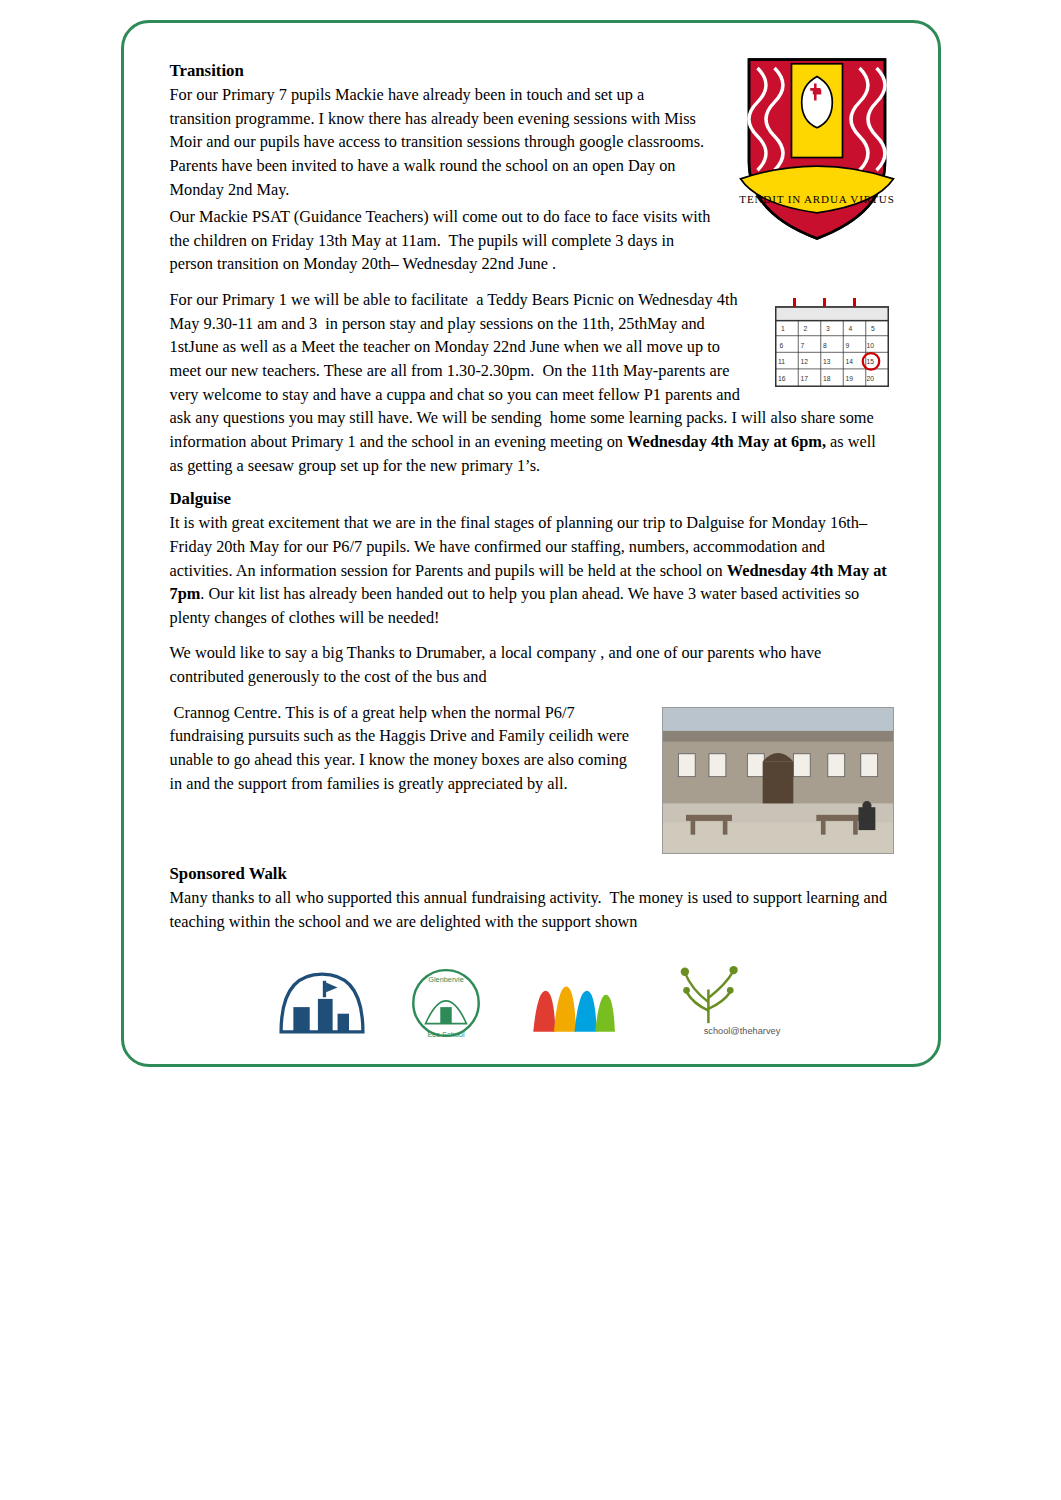Transition
For our Primary 7 pupils Mackie have already been in touch and set up a transition programme. I know there has already been evening sessions with Miss Moir and our pupils have access to transition sessions through google classrooms. Parents have been invited to have a walk round the school on an open Day on Monday 2nd May.
Our Mackie PSAT (Guidance Teachers) will come out to do face to face visits with the children on Friday 13th May at 11am. The pupils will complete 3 days in person transition on Monday 20th– Wednesday 22nd June .
For our Primary 1 we will be able to facilitate a Teddy Bears Picnic on Wednesday 4th May 9.30-11 am and 3 in person stay and play sessions on the 11th, 25thMay and 1stJune as well as a Meet the teacher on Monday 22nd June when we all move up to meet our new teachers. These are all from 1.30-2.30pm. On the 11th May-parents are very welcome to stay and have a cuppa and chat so you can meet fellow P1 parents and ask any questions you may still have. We will be sending home some learning packs. I will also share some information about Primary 1 and the school in an evening meeting on Wednesday 4th May at 6pm, as well as getting a seesaw group set up for the new primary 1’s.
Dalguise
It is with great excitement that we are in the final stages of planning our trip to Dalguise for Monday 16th– Friday 20th May for our P6/7 pupils. We have confirmed our staffing, numbers, accommodation and activities. An information session for Parents and pupils will be held at the school on Wednesday 4th May at 7pm. Our kit list has already been handed out to help you plan ahead. We have 3 water based activities so plenty changes of clothes will be needed!
We would like to say a big Thanks to Drumaber, a local company , and one of our parents who have contributed generously to the cost of the bus and
Crannog Centre. This is of a great help when the normal P6/7 fundraising pursuits such as the Haggis Drive and Family ceilidh were unable to go ahead this year. I know the money boxes are also coming in and the support from families is greatly appreciated by all.
Sponsored Walk
Many thanks to all who supported this annual fundraising activity. The money is used to support learning and teaching within the school and we are delighted with the support shown